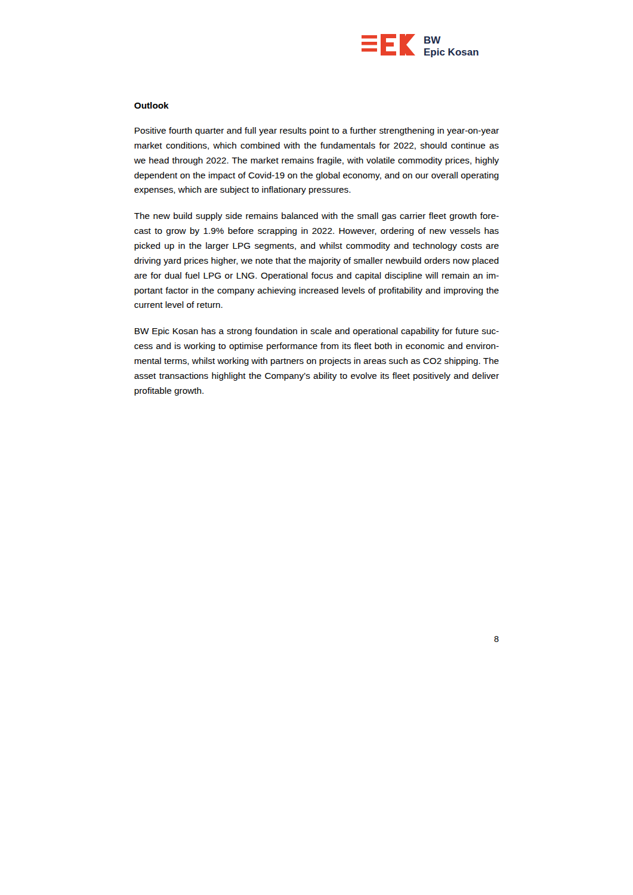BW Epic Kosan
Outlook
Positive fourth quarter and full year results point to a further strengthening in year-on-year market conditions, which combined with the fundamentals for 2022, should continue as we head through 2022. The market remains fragile, with volatile commodity prices, highly dependent on the impact of Covid-19 on the global economy, and on our overall operating expenses, which are subject to inflationary pressures.
The new build supply side remains balanced with the small gas carrier fleet growth forecast to grow by 1.9% before scrapping in 2022. However, ordering of new vessels has picked up in the larger LPG segments, and whilst commodity and technology costs are driving yard prices higher, we note that the majority of smaller newbuild orders now placed are for dual fuel LPG or LNG. Operational focus and capital discipline will remain an important factor in the company achieving increased levels of profitability and improving the current level of return.
BW Epic Kosan has a strong foundation in scale and operational capability for future success and is working to optimise performance from its fleet both in economic and environmental terms, whilst working with partners on projects in areas such as CO2 shipping. The asset transactions highlight the Company’s ability to evolve its fleet positively and deliver profitable growth.
8